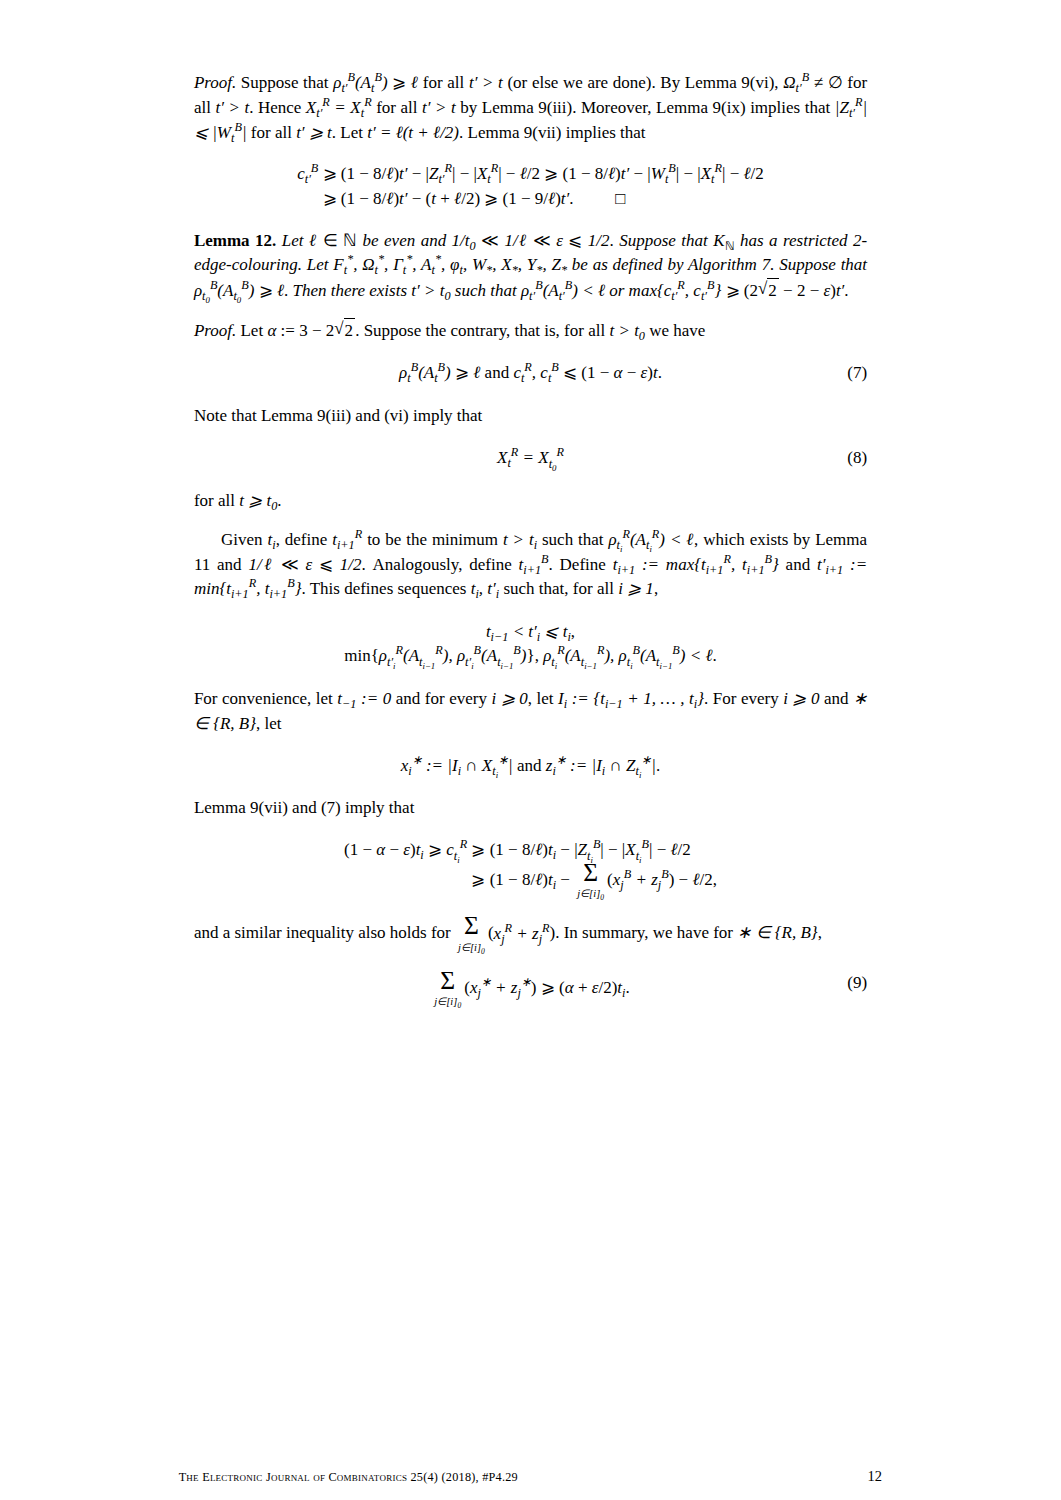Proof. Suppose that ρt′B(AtB) ⩾ ℓ for all t′ > t (or else we are done). By Lemma 9(vi), Ωt′B ≠ ∅ for all t′ > t. Hence Xt′R = XtR for all t′ > t by Lemma 9(iii). Moreover, Lemma 9(ix) implies that |Zt′R| ⩽ |WtB| for all t′ ⩾ t. Let t′ = ℓ(t + ℓ/2). Lemma 9(vii) implies that
ct′B ⩾
(1 − 8/ℓ)t′ − |Zt′R| − |XtR| − ℓ/2 ⩾ (1 − 8/ℓ)t′ − |WtB| − |XtR| − ℓ/2
⩾
(1 − 8/ℓ)t′ − (t + ℓ/2) ⩾ (1 − 9/ℓ)t′. □
Lemma 12. Let ℓ ∈ ℕ be even and 1/t0 ≪ 1/ℓ ≪ ε ⩽ 1/2. Suppose that Kℕ has a restricted 2-edge-colouring. Let Ft*, Ωt*, Γt*, At*, φt, W*, X*, Y*, Z* be as defined by Algorithm 7. Suppose that ρt0B(At0B) ⩾ ℓ. Then there exists t′ > t0 such that ρt′B(At′B) < ℓ or max{ct′R, ct′B} ⩾ (22 − 2 − ε)t′.
Proof. Let α := 3 − 22. Suppose the contrary, that is, for all t > t0 we have
ρtB(AtB) ⩾ ℓ and ctR, ctB ⩽ (1 − α − ε)t. (7)
Note that Lemma 9(iii) and (vi) imply that
XtR = Xt0R (8)
for all t ⩾ t0.
Given ti, define ti+1R to be the minimum t > ti such that ρtiR(AtiR) < ℓ, which exists by Lemma 11 and 1/ℓ ≪ ε ⩽ 1/2. Analogously, define ti+1B. Define ti+1 := max{ti+1R, ti+1B} and t′i+1 := min{ti+1R, ti+1B}. This defines sequences ti, t′i such that, for all i ⩾ 1,
ti−1 < t′i ⩽ ti,
min{ρt′iR(Ati−1R), ρt′iB(Ati−1B)}, ρtiR(Ati−1R), ρtiB(Ati−1B) < ℓ.
For convenience, let t−1 := 0 and for every i ⩾ 0, let Ii := {ti−1 + 1, … , ti}. For every i ⩾ 0 and ∗ ∈ {R, B}, let
xi∗ := |Ii ∩ Xti∗| and zi∗ := |Ii ∩ Zti∗|.
Lemma 9(vii) and (7) imply that
(1 − α − ε)ti ⩾ ctiR ⩾
(1 − 8/ℓ)ti − |ZtiB| − |XtiB| − ℓ/2
⩾
(1 − 8/ℓ)ti − Σj∈[i]0(xjB + zjB) − ℓ/2,
and a similar inequality also holds for Σj∈[i]0(xjR + zjR). In summary, we have for ∗ ∈ {R, B},
Σj∈[i]0(xj∗ + zj∗) ⩾ (α + ε/2)ti. (9)
The Electronic Journal of Combinatorics 25(4) (2018), #P4.29 12